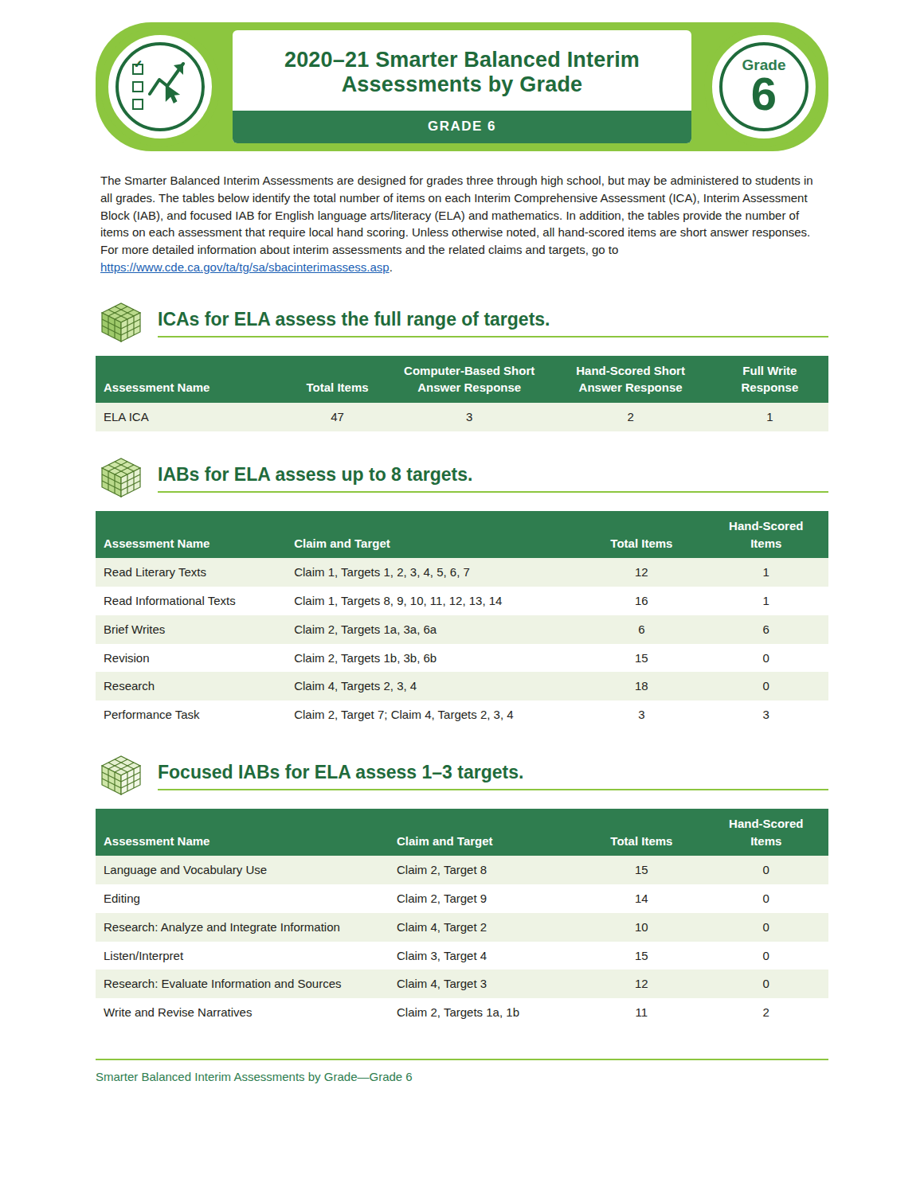✓ ✓ ✓
2020–21 Smarter Balanced Interim
Assessments by Grade
GRADE 6
Grade
6
The Smarter Balanced Interim Assessments are designed for grades three through high school, but may be administered to students in all grades. The tables below identify the total number of items on each Interim Comprehensive Assessment (ICA), Interim Assessment Block (IAB), and focused IAB for English language arts/literacy (ELA) and mathematics. In addition, the tables provide the number of items on each assessment that require local hand scoring. Unless otherwise noted, all hand-scored items are short answer responses. For more detailed information about interim assessments and the related claims and targets, go to https://www.cde.ca.gov/ta/tg/sa/sbacinterimassess.asp.
ICAs for ELA assess the full range of targets.
| Assessment Name | Total Items | Computer-Based Short Answer Response | Hand-Scored Short Answer Response | Full Write Response |
| --- | --- | --- | --- | --- |
| ELA ICA | 47 | 3 | 2 | 1 |
IABs for ELA assess up to 8 targets.
| Assessment Name | Claim and Target | Total Items | Hand-Scored Items |
| --- | --- | --- | --- |
| Read Literary Texts | Claim 1, Targets 1, 2, 3, 4, 5, 6, 7 | 12 | 1 |
| Read Informational Texts | Claim 1, Targets 8, 9, 10, 11, 12, 13, 14 | 16 | 1 |
| Brief Writes | Claim 2, Targets 1a, 3a, 6a | 6 | 6 |
| Revision | Claim 2, Targets 1b, 3b, 6b | 15 | 0 |
| Research | Claim 4, Targets 2, 3, 4 | 18 | 0 |
| Performance Task | Claim 2, Target 7; Claim 4, Targets 2, 3, 4 | 3 | 3 |
Focused IABs for ELA assess 1–3 targets.
| Assessment Name | Claim and Target | Total Items | Hand-Scored Items |
| --- | --- | --- | --- |
| Language and Vocabulary Use | Claim 2, Target 8 | 15 | 0 |
| Editing | Claim 2, Target 9 | 14 | 0 |
| Research: Analyze and Integrate Information | Claim 4, Target 2 | 10 | 0 |
| Listen/Interpret | Claim 3, Target 4 | 15 | 0 |
| Research: Evaluate Information and Sources | Claim 4, Target 3 | 12 | 0 |
| Write and Revise Narratives | Claim 2, Targets 1a, 1b | 11 | 2 |
Smarter Balanced Interim Assessments by Grade—Grade 6